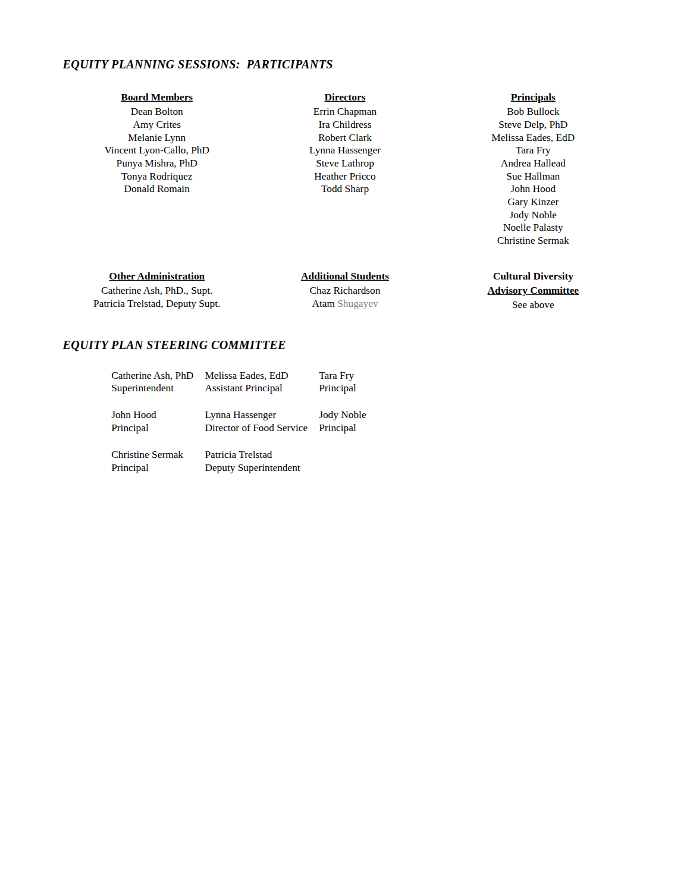EQUITY PLANNING SESSIONS: PARTICIPANTS
| Board Members Dean Bolton Amy Crites Melanie Lynn Vincent Lyon-Callo, PhD Punya Mishra, PhD Tonya Rodriquez Donald Romain | Directors Errin Chapman Ira Childress Robert Clark Lynna Hassenger Steve Lathrop Heather Pricco Todd Sharp | Principals Bob Bullock Steve Delp, PhD Melissa Eades, EdD Tara Fry Andrea Hallead Sue Hallman John Hood Gary Kinzer Jody Noble Noelle Palasty Christine Sermak |
| Other Administration Catherine Ash, PhD., Supt. Patricia Trelstad, Deputy Supt. | Additional Students Chaz Richardson Atam Shugayev | Cultural Diversity Advisory Committee See above |
EQUITY PLAN STEERING COMMITTEE
| Catherine Ash, PhD Superintendent | Melissa Eades, EdD Assistant Principal | Tara Fry Principal |
| John Hood Principal | Lynna Hassenger Director of Food Service | Jody Noble Principal |
| Christine Sermak Principal | Patricia Trelstad Deputy Superintendent | |